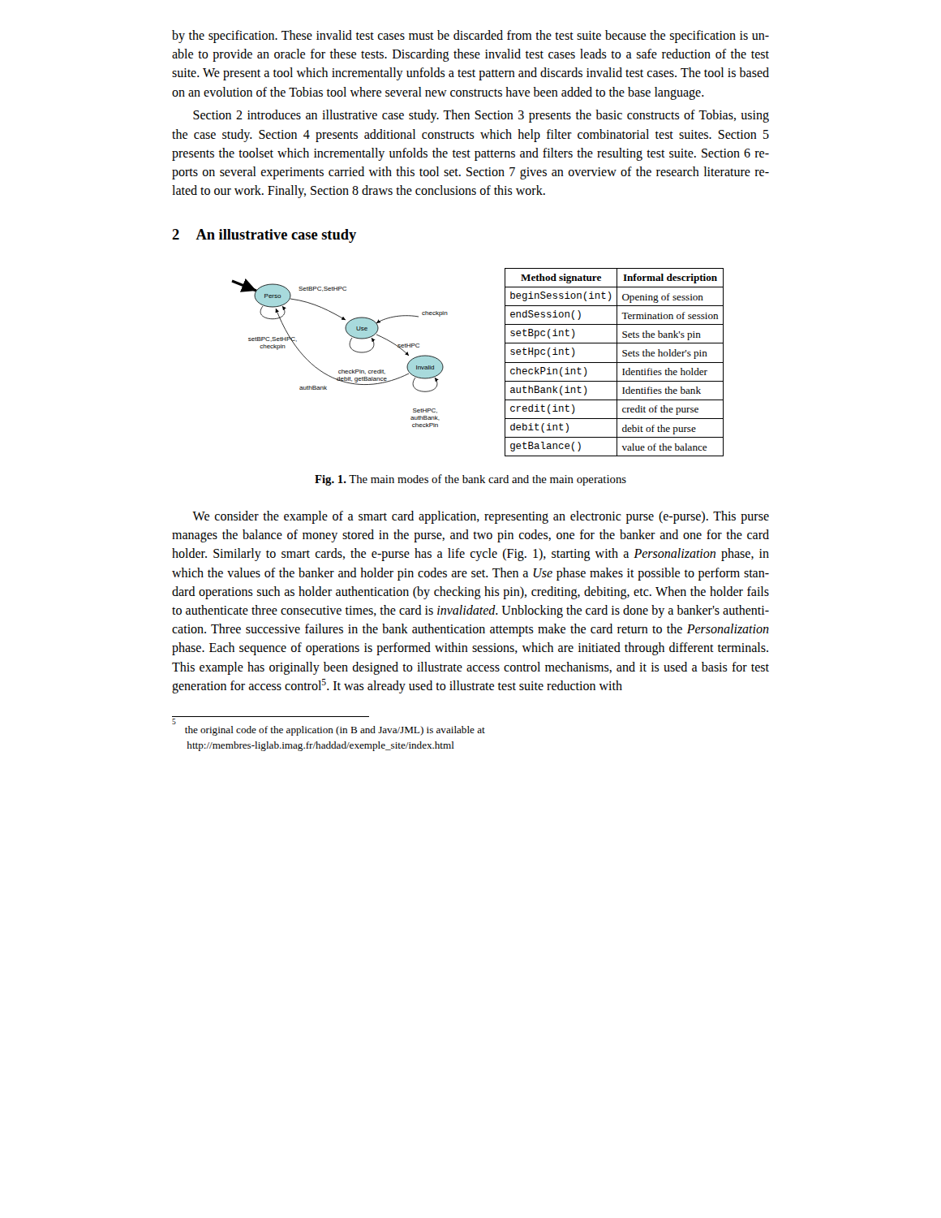by the specification. These invalid test cases must be discarded from the test suite because the specification is unable to provide an oracle for these tests. Discarding these invalid test cases leads to a safe reduction of the test suite. We present a tool which incrementally unfolds a test pattern and discards invalid test cases. The tool is based on an evolution of the Tobias tool where several new constructs have been added to the base language.
Section 2 introduces an illustrative case study. Then Section 3 presents the basic constructs of Tobias, using the case study. Section 4 presents additional constructs which help filter combinatorial test suites. Section 5 presents the toolset which incrementally unfolds the test patterns and filters the resulting test suite. Section 6 reports on several experiments carried with this tool set. Section 7 gives an overview of the research literature related to our work. Finally, Section 8 draws the conclusions of this work.
2 An illustrative case study
Perso SetBPC,SetHPC setBPC,SetHPC, checkpin Use checkpin checkPin, credit, debit, getBalance setHPC Invalid SetHPC, authBank, checkPin authBank
| Method signature | Informal description |
| --- | --- |
| beginSession(int) | Opening of session |
| endSession() | Termination of session |
| setBpc(int) | Sets the bank's pin |
| setHpc(int) | Sets the holder's pin |
| checkPin(int) | Identifies the holder |
| authBank(int) | Identifies the bank |
| credit(int) | credit of the purse |
| debit(int) | debit of the purse |
| getBalance() | value of the balance |
Fig. 1. The main modes of the bank card and the main operations
We consider the example of a smart card application, representing an electronic purse (e-purse). This purse manages the balance of money stored in the purse, and two pin codes, one for the banker and one for the card holder. Similarly to smart cards, the e-purse has a life cycle (Fig. 1), starting with a Personalization phase, in which the values of the banker and holder pin codes are set. Then a Use phase makes it possible to perform standard operations such as holder authentication (by checking his pin), crediting, debiting, etc. When the holder fails to authenticate three consecutive times, the card is invalidated. Unblocking the card is done by a banker's authentication. Three successive failures in the bank authentication attempts make the card return to the Personalization phase. Each sequence of operations is performed within sessions, which are initiated through different terminals. This example has originally been designed to illustrate access control mechanisms, and it is used a basis for test generation for access control5. It was already used to illustrate test suite reduction with
5 the original code of the application (in B and Java/JML) is available at http://membres-liglab.imag.fr/haddad/exemple_site/index.html